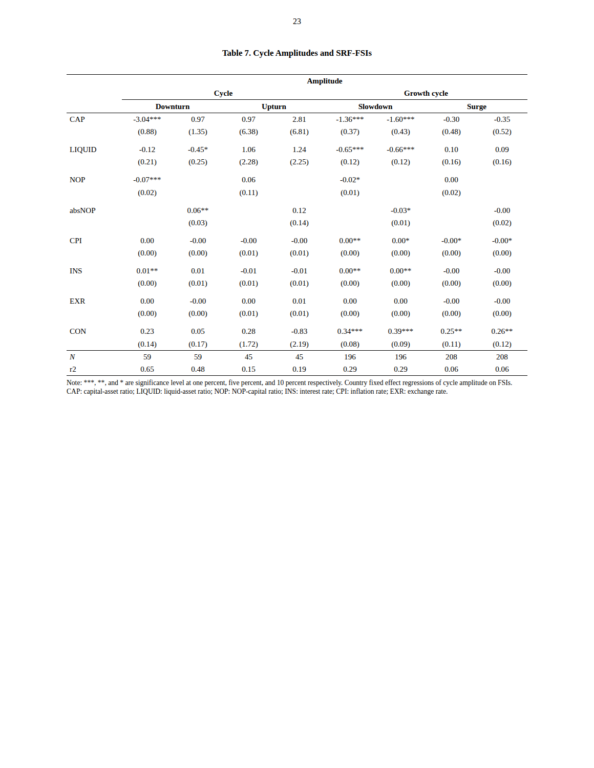23
Table 7. Cycle Amplitudes and SRF-FSIs
| | Amplitude |
| --- | --- |
| | Cycle | Growth cycle |
| | Downturn | Upturn | Slowdown | Surge |
| CAP | -3.04*** | 0.97 | 0.97 | 2.81 | -1.36*** | -1.60*** | -0.30 | -0.35 |
| | (0.88) | (1.35) | (6.38) | (6.81) | (0.37) | (0.43) | (0.48) | (0.52) |
| LIQUID | -0.12 | -0.45* | 1.06 | 1.24 | -0.65*** | -0.66*** | 0.10 | 0.09 |
| | (0.21) | (0.25) | (2.28) | (2.25) | (0.12) | (0.12) | (0.16) | (0.16) |
| NOP | -0.07*** | | 0.06 | | -0.02* | | 0.00 | |
| | (0.02) | | (0.11) | | (0.01) | | (0.02) | |
| absNOP | | 0.06** | | 0.12 | | -0.03* | | -0.00 |
| | | (0.03) | | (0.14) | | (0.01) | | (0.02) |
| CPI | 0.00 | -0.00 | -0.00 | -0.00 | 0.00** | 0.00* | -0.00* | -0.00* |
| | (0.00) | (0.00) | (0.01) | (0.01) | (0.00) | (0.00) | (0.00) | (0.00) |
| INS | 0.01** | 0.01 | -0.01 | -0.01 | 0.00** | 0.00** | -0.00 | -0.00 |
| | (0.00) | (0.01) | (0.01) | (0.01) | (0.00) | (0.00) | (0.00) | (0.00) |
| EXR | 0.00 | -0.00 | 0.00 | 0.01 | 0.00 | 0.00 | -0.00 | -0.00 |
| | (0.00) | (0.00) | (0.01) | (0.01) | (0.00) | (0.00) | (0.00) | (0.00) |
| CON | 0.23 | 0.05 | 0.28 | -0.83 | 0.34*** | 0.39*** | 0.25** | 0.26** |
| | (0.14) | (0.17) | (1.72) | (2.19) | (0.08) | (0.09) | (0.11) | (0.12) |
| N | 59 | 59 | 45 | 45 | 196 | 196 | 208 | 208 |
| r2 | 0.65 | 0.48 | 0.15 | 0.19 | 0.29 | 0.29 | 0.06 | 0.06 |
Note: ***, **, and * are significance level at one percent, five percent, and 10 percent respectively. Country fixed effect regressions of cycle amplitude on FSIs. CAP: capital-asset ratio; LIQUID: liquid-asset ratio; NOP: NOP-capital ratio; INS: interest rate; CPI: inflation rate; EXR: exchange rate.